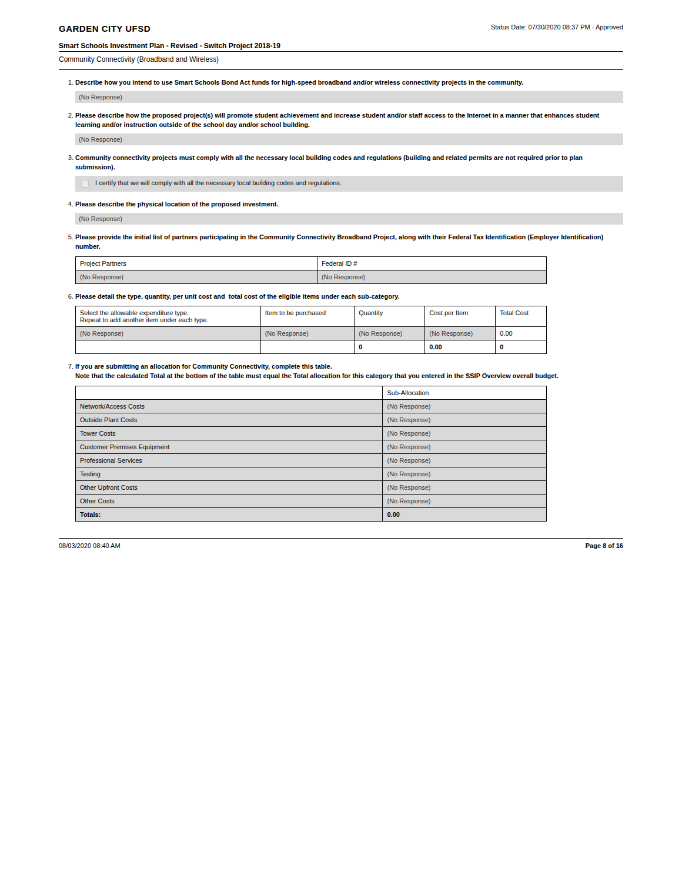GARDEN CITY UFSD
Status Date: 07/30/2020 08:37 PM - Approved
Smart Schools Investment Plan - Revised - Switch Project 2018-19
Community Connectivity (Broadband and Wireless)
Describe how you intend to use Smart Schools Bond Act funds for high-speed broadband and/or wireless connectivity projects in the community.
(No Response)
Please describe how the proposed project(s) will promote student achievement and increase student and/or staff access to the Internet in a manner that enhances student learning and/or instruction outside of the school day and/or school building.
(No Response)
Community connectivity projects must comply with all the necessary local building codes and regulations (building and related permits are not required prior to plan submission).
I certify that we will comply with all the necessary local building codes and regulations.
Please describe the physical location of the proposed investment.
(No Response)
Please provide the initial list of partners participating in the Community Connectivity Broadband Project, along with their Federal Tax Identification (Employer Identification) number.
| Project Partners | Federal ID # |
| --- | --- |
| (No Response) | (No Response) |
Please detail the type, quantity, per unit cost and total cost of the eligible items under each sub-category.
| Select the allowable expenditure type. Repeat to add another item under each type. | Item to be purchased | Quantity | Cost per Item | Total Cost |
| --- | --- | --- | --- | --- |
| (No Response) | (No Response) | (No Response) | (No Response) | 0.00 |
| | | 0 | 0.00 | 0 |
If you are submitting an allocation for Community Connectivity, complete this table.
Note that the calculated Total at the bottom of the table must equal the Total allocation for this category that you entered in the SSIP Overview overall budget.
| | Sub-Allocation |
| --- | --- |
| Network/Access Costs | (No Response) |
| Outside Plant Costs | (No Response) |
| Tower Costs | (No Response) |
| Customer Premises Equipment | (No Response) |
| Professional Services | (No Response) |
| Testing | (No Response) |
| Other Upfront Costs | (No Response) |
| Other Costs | (No Response) |
| Totals: | 0.00 |
08/03/2020 08:40 AM
Page 8 of 16